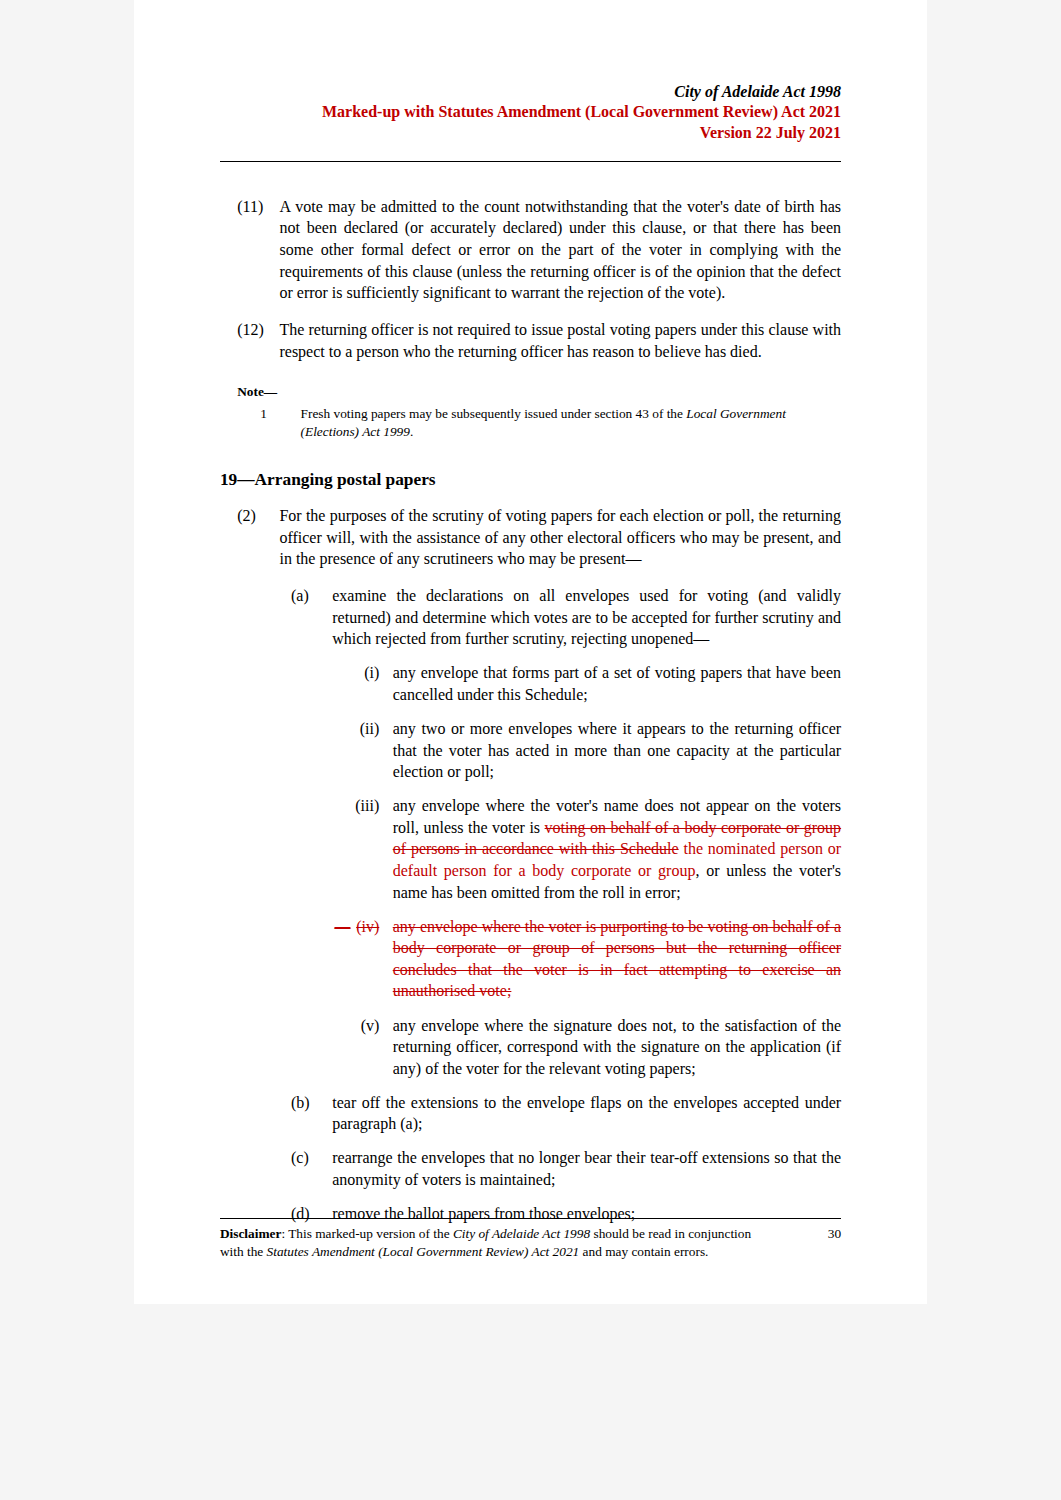City of Adelaide Act 1998
Marked-up with Statutes Amendment (Local Government Review) Act 2021
Version 22 July 2021
(11)
A vote may be admitted to the count notwithstanding that the voter's date of birth has not been declared (or accurately declared) under this clause, or that there has been some other formal defect or error on the part of the voter in complying with the requirements of this clause (unless the returning officer is of the opinion that the defect or error is sufficiently significant to warrant the rejection of the vote).
(12)
The returning officer is not required to issue postal voting papers under this clause with respect to a person who the returning officer has reason to believe has died.
Note—
1
Fresh voting papers may be subsequently issued under section 43 of the Local Government (Elections) Act 1999.
19—Arranging postal papers
(2)
For the purposes of the scrutiny of voting papers for each election or poll, the returning officer will, with the assistance of any other electoral officers who may be present, and in the presence of any scrutineers who may be present—
(a)
examine the declarations on all envelopes used for voting (and validly returned) and determine which votes are to be accepted for further scrutiny and which rejected from further scrutiny, rejecting unopened—
(i)
any envelope that forms part of a set of voting papers that have been cancelled under this Schedule;
(ii)
any two or more envelopes where it appears to the returning officer that the voter has acted in more than one capacity at the particular election or poll;
(iii)
any envelope where the voter's name does not appear on the voters roll, unless the voter is voting on behalf of a body corporate or group of persons in accordance with this Schedule the nominated person or default person for a body corporate or group, or unless the voter's name has been omitted from the roll in error;
—(iv)
any envelope where the voter is purporting to be voting on behalf of a body corporate or group of persons but the returning officer concludes that the voter is in fact attempting to exercise an unauthorised vote;
(v)
any envelope where the signature does not, to the satisfaction of the returning officer, correspond with the signature on the application (if any) of the voter for the relevant voting papers;
(b)
tear off the extensions to the envelope flaps on the envelopes accepted under paragraph (a);
(c)
rearrange the envelopes that no longer bear their tear-off extensions so that the anonymity of voters is maintained;
(d)
remove the ballot papers from those envelopes;
Disclaimer: This marked-up version of the City of Adelaide Act 1998 should be read in conjunction
with the Statutes Amendment (Local Government Review) Act 2021 and may contain errors.
30